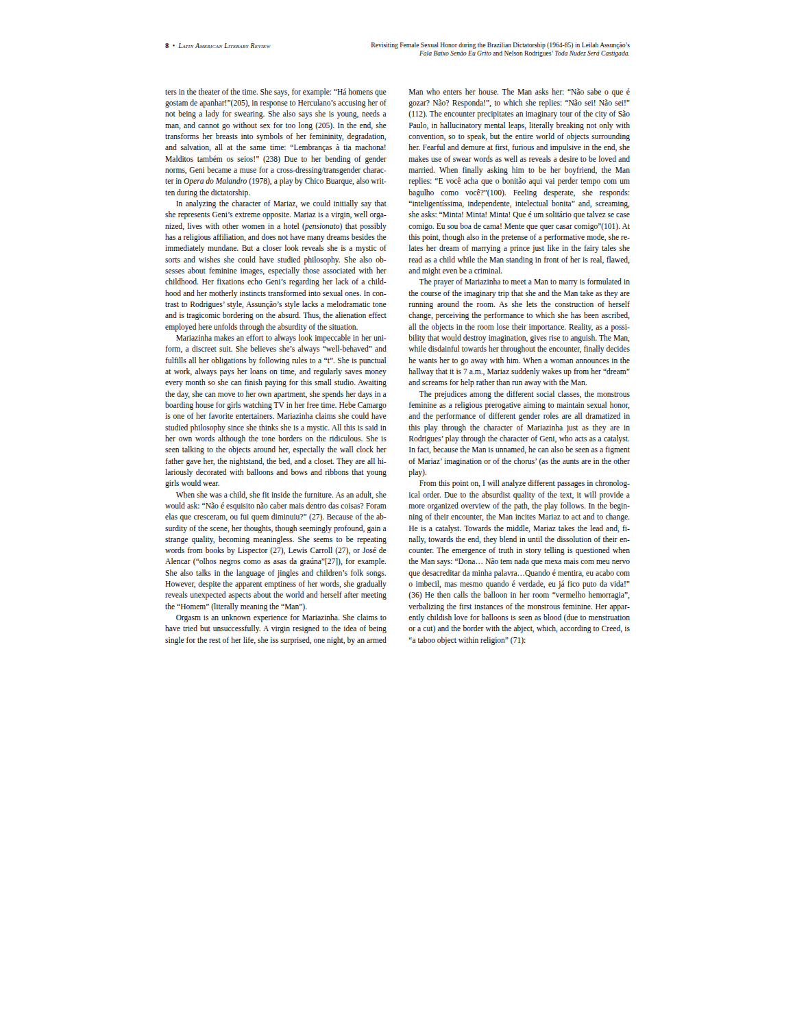8 • Latin American Literary Review
Revisiting Female Sexual Honor during the Brazilian Dictatorship (1964-85) in Leilah Assunção’s
Fala Baixo Senão Eu Grito and Nelson Rodrigues’ Toda Nudez Será Castigada.
ters in the theater of the time. She says, for example: “Há homens que gostam de apanhar!”(205), in response to Herculano’s accusing her of not being a lady for swearing. She also says she is young, needs a man, and cannot go without sex for too long (205). In the end, she transforms her breasts into symbols of her femininity, degradation, and salvation, all at the same time: “Lembranças à tia machona! Malditos também os seios!” (238) Due to her bending of gender norms, Geni became a muse for a cross-dressing/transgender character in Opera do Malandro (1978), a play by Chico Buarque, also written during the dictatorship.
In analyzing the character of Mariaz, we could initially say that she represents Geni’s extreme opposite. Mariaz is a virgin, well organized, lives with other women in a hotel (pensionato) that possibly has a religious affiliation, and does not have many dreams besides the immediately mundane. But a closer look reveals she is a mystic of sorts and wishes she could have studied philosophy. She also obsesses about feminine images, especially those associated with her childhood. Her fixations echo Geni’s regarding her lack of a childhood and her motherly instincts transformed into sexual ones. In contrast to Rodrigues’ style, Assunção’s style lacks a melodramatic tone and is tragicomic bordering on the absurd. Thus, the alienation effect employed here unfolds through the absurdity of the situation.
Mariazinha makes an effort to always look impeccable in her uniform, a discreet suit. She believes she’s always “well-behaved” and fulfills all her obligations by following rules to a “t”. She is punctual at work, always pays her loans on time, and regularly saves money every month so she can finish paying for this small studio. Awaiting the day, she can move to her own apartment, she spends her days in a boarding house for girls watching TV in her free time. Hebe Camargo is one of her favorite entertainers. Mariazinha claims she could have studied philosophy since she thinks she is a mystic. All this is said in her own words although the tone borders on the ridiculous. She is seen talking to the objects around her, especially the wall clock her father gave her, the nightstand, the bed, and a closet. They are all hilariously decorated with balloons and bows and ribbons that young girls would wear.
When she was a child, she fit inside the furniture. As an adult, she would ask: “Não é esquisito não caber mais dentro das coisas? Foram elas que cresceram, ou fui quem diminuiu?” (27). Because of the absurdity of the scene, her thoughts, though seemingly profound, gain a strange quality, becoming meaningless. She seems to be repeating words from books by Lispector (27), Lewis Carroll (27), or José de Alencar (“olhos negros como as asas da graúna”[27]), for example. She also talks in the language of jingles and children’s folk songs. However, despite the apparent emptiness of her words, she gradually reveals unexpected aspects about the world and herself after meeting the “Homem” (literally meaning the “Man”).
Orgasm is an unknown experience for Mariazinha. She claims to have tried but unsuccessfully. A virgin resigned to the idea of being single for the rest of her life, she iss surprised, one night, by an armed Man who enters her house. The Man asks her: “Não sabe o que é gozar? Não? Responda!”, to which she replies: “Não sei! Não sei!” (112). The encounter precipitates an imaginary tour of the city of São Paulo, in hallucinatory mental leaps, literally breaking not only with convention, so to speak, but the entire world of objects surrounding her. Fearful and demure at first, furious and impulsive in the end, she makes use of swear words as well as reveals a desire to be loved and married. When finally asking him to be her boyfriend, the Man replies: “E você acha que o bonitão aqui vai perder tempo com um bagulho como você?”(100). Feeling desperate, she responds: “inteligentíssima, independente, intelectual bonita” and, screaming, she asks: “Minta! Minta! Minta! Que é um solitário que talvez se case comigo. Eu sou boa de cama! Mente que quer casar comigo”(101). At this point, though also in the pretense of a performative mode, she relates her dream of marrying a prince just like in the fairy tales she read as a child while the Man standing in front of her is real, flawed, and might even be a criminal.
The prayer of Mariazinha to meet a Man to marry is formulated in the course of the imaginary trip that she and the Man take as they are running around the room. As she lets the construction of herself change, perceiving the performance to which she has been ascribed, all the objects in the room lose their importance. Reality, as a possibility that would destroy imagination, gives rise to anguish. The Man, while disdainful towards her throughout the encounter, finally decides he wants her to go away with him. When a woman announces in the hallway that it is 7 a.m., Mariaz suddenly wakes up from her “dream” and screams for help rather than run away with the Man.
The prejudices among the different social classes, the monstrous feminine as a religious prerogative aiming to maintain sexual honor, and the performance of different gender roles are all dramatized in this play through the character of Mariazinha just as they are in Rodrigues’ play through the character of Geni, who acts as a catalyst. In fact, because the Man is unnamed, he can also be seen as a figment of Mariaz’ imagination or of the chorus’ (as the aunts are in the other play).
From this point on, I will analyze different passages in chronological order. Due to the absurdist quality of the text, it will provide a more organized overview of the path, the play follows. In the beginning of their encounter, the Man incites Mariaz to act and to change. He is a catalyst. Towards the middle, Mariaz takes the lead and, finally, towards the end, they blend in until the dissolution of their encounter. The emergence of truth in story telling is questioned when the Man says: “Dona… Não tem nada que mexa mais com meu nervo que desacreditar da minha palavra…Quando é mentira, eu acabo com o imbecil, mas mesmo quando é verdade, eu já fico puto da vida!” (36) He then calls the balloon in her room “vermelho hemorragia”, verbalizing the first instances of the monstrous feminine. Her apparently childish love for balloons is seen as blood (due to menstruation or a cut) and the border with the abject, which, according to Creed, is “a taboo object within religion” (71):